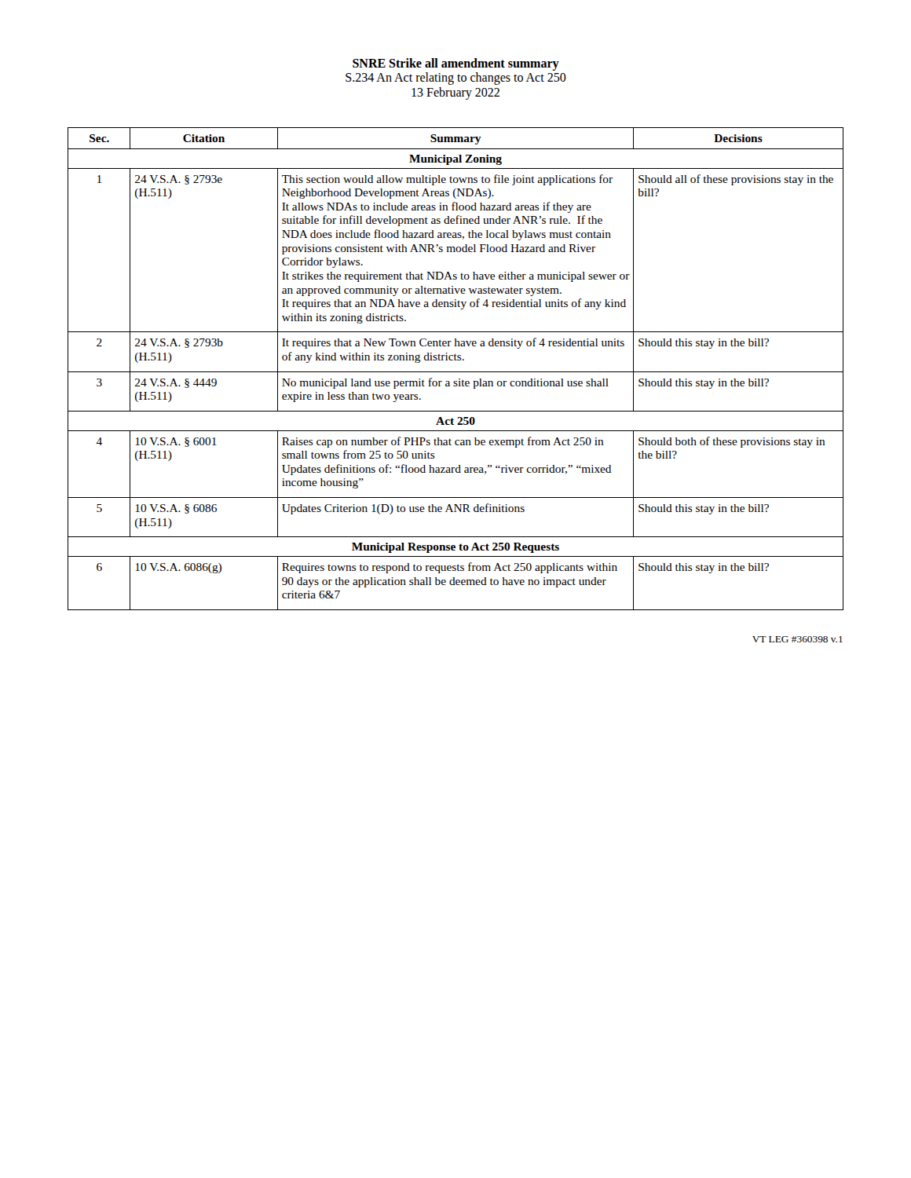SNRE Strike all amendment summary
S.234 An Act relating to changes to Act 250
13 February 2022
| Sec. | Citation | Summary | Decisions |
| --- | --- | --- | --- |
| Municipal Zoning |
| 1 | 24 V.S.A. § 2793e (H.511) | This section would allow multiple towns to file joint applications for Neighborhood Development Areas (NDAs). It allows NDAs to include areas in flood hazard areas if they are suitable for infill development as defined under ANR’s rule. If the NDA does include flood hazard areas, the local bylaws must contain provisions consistent with ANR’s model Flood Hazard and River Corridor bylaws. It strikes the requirement that NDAs to have either a municipal sewer or an approved community or alternative wastewater system. It requires that an NDA have a density of 4 residential units of any kind within its zoning districts. | Should all of these provisions stay in the bill? |
| 2 | 24 V.S.A. § 2793b (H.511) | It requires that a New Town Center have a density of 4 residential units of any kind within its zoning districts. | Should this stay in the bill? |
| 3 | 24 V.S.A. § 4449 (H.511) | No municipal land use permit for a site plan or conditional use shall expire in less than two years. | Should this stay in the bill? |
| Act 250 |
| 4 | 10 V.S.A. § 6001 (H.511) | Raises cap on number of PHPs that can be exempt from Act 250 in small towns from 25 to 50 units Updates definitions of: “flood hazard area,” “river corridor,” “mixed income housing” | Should both of these provisions stay in the bill? |
| 5 | 10 V.S.A. § 6086 (H.511) | Updates Criterion 1(D) to use the ANR definitions | Should this stay in the bill? |
| Municipal Response to Act 250 Requests |
| 6 | 10 V.S.A. 6086(g) | Requires towns to respond to requests from Act 250 applicants within 90 days or the application shall be deemed to have no impact under criteria 6&7 | Should this stay in the bill? |
VT LEG #360398 v.1